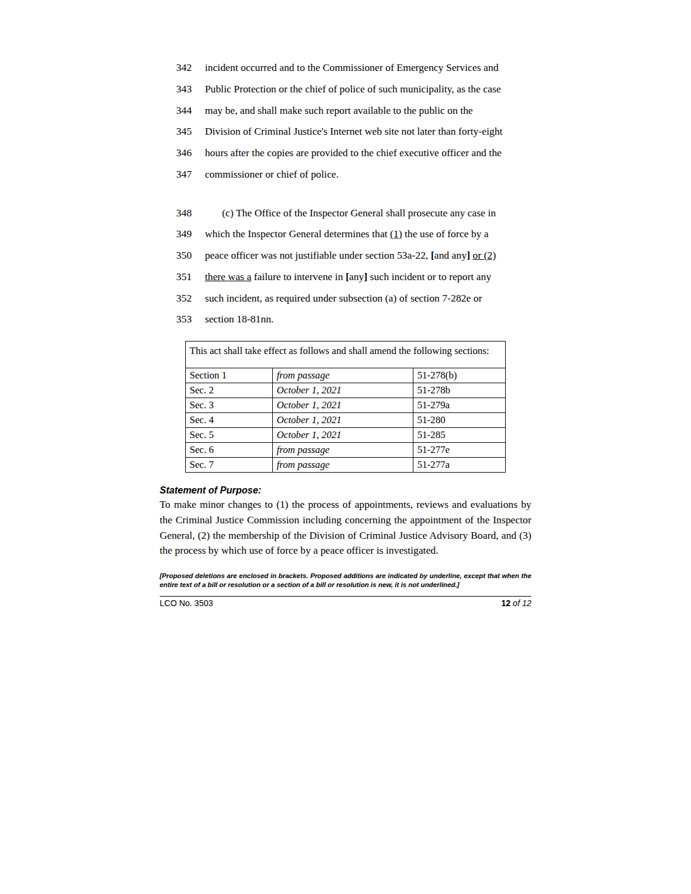| 342 | incident occurred and to the Commissioner of Emergency Services and |
| 343 | Public Protection or the chief of police of such municipality, as the case |
| 344 | may be, and shall make such report available to the public on the |
| 345 | Division of Criminal Justice's Internet web site not later than forty-eight |
| 346 | hours after the copies are provided to the chief executive officer and the |
| 347 | commissioner or chief of police. |
| 348 | (c) The Office of the Inspector General shall prosecute any case in |
| 349 | which the Inspector General determines that (1) the use of force by a |
| 350 | peace officer was not justifiable under section 53a-22, [ and any ] or (2) |
| 351 | there was a failure to intervene in [ any ] such incident or to report any |
| 352 | such incident, as required under subsection (a) of section 7-282e or |
| 353 | section 18-81nn. |
| This act shall take effect as follows and shall amend the following sections: |
| Section 1 | from passage | 51-278(b) |
| Sec. 2 | October 1, 2021 | 51-278b |
| Sec. 3 | October 1, 2021 | 51-279a |
| Sec. 4 | October 1, 2021 | 51-280 |
| Sec. 5 | October 1, 2021 | 51-285 |
| Sec. 6 | from passage | 51-277e |
| Sec. 7 | from passage | 51-277a |
Statement of Purpose:
To make minor changes to (1) the process of appointments, reviews and evaluations by the Criminal Justice Commission including concerning the appointment of the Inspector General, (2) the membership of the Division of Criminal Justice Advisory Board, and (3) the process by which use of force by a peace officer is investigated.
[Proposed deletions are enclosed in brackets. Proposed additions are indicated by underline, except that when the entire text of a bill or resolution or a section of a bill or resolution is new, it is not underlined.]
LCO No. 3503
12 of 12